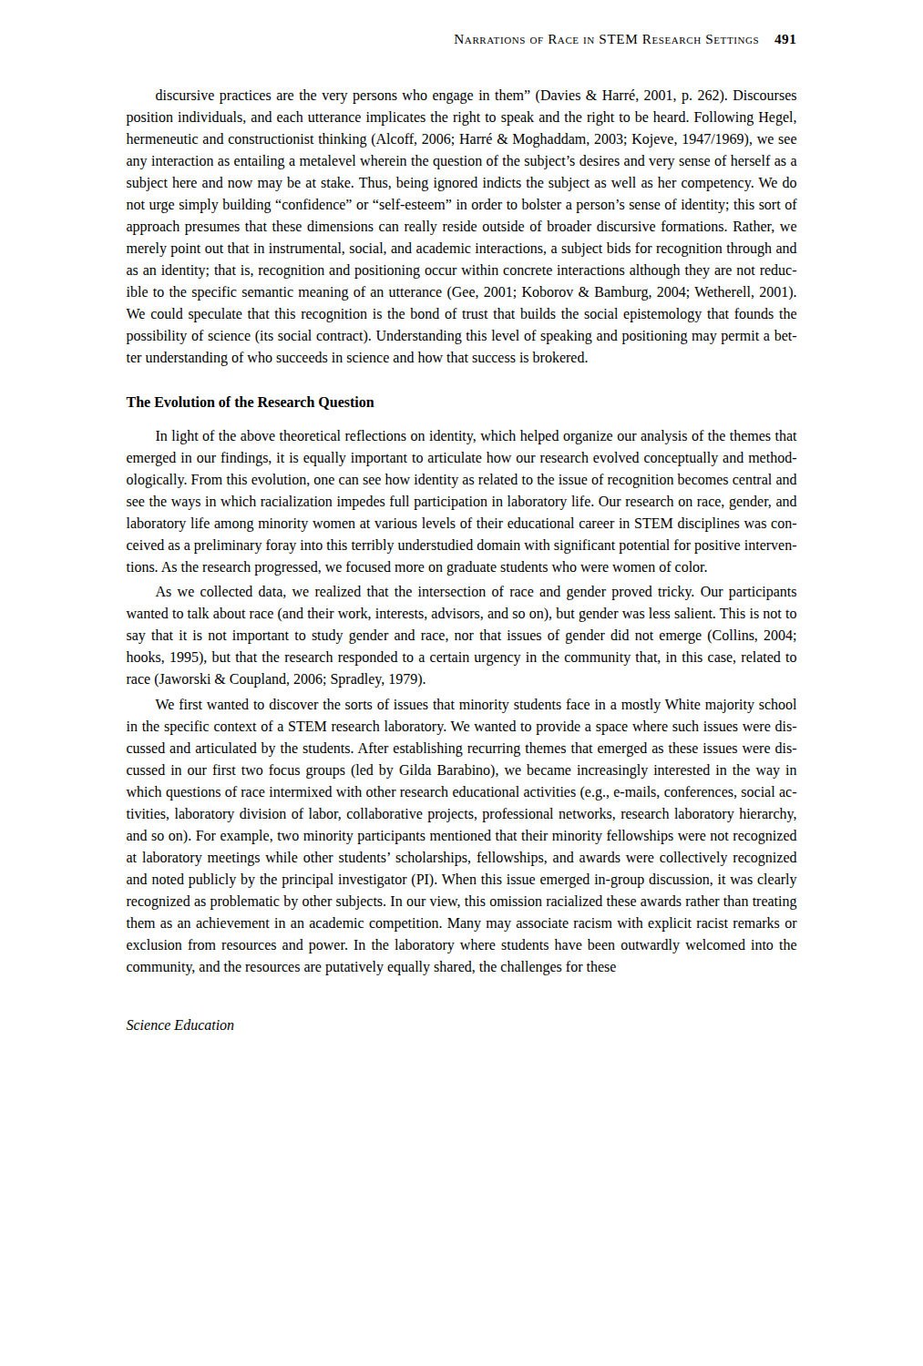Narrations of Race in STEM Research Settings 491
discursive practices are the very persons who engage in them” (Davies & Harré, 2001, p. 262). Discourses position individuals, and each utterance implicates the right to speak and the right to be heard. Following Hegel, hermeneutic and constructionist thinking (Alcoff, 2006; Harré & Moghaddam, 2003; Kojeve, 1947/1969), we see any interaction as entailing a metalevel wherein the question of the subject’s desires and very sense of herself as a subject here and now may be at stake. Thus, being ignored indicts the subject as well as her competency. We do not urge simply building “confidence” or “self-esteem” in order to bolster a person’s sense of identity; this sort of approach presumes that these dimensions can really reside outside of broader discursive formations. Rather, we merely point out that in instrumental, social, and academic interactions, a subject bids for recognition through and as an identity; that is, recognition and positioning occur within concrete interactions although they are not reducible to the specific semantic meaning of an utterance (Gee, 2001; Koborov & Bamburg, 2004; Wetherell, 2001). We could speculate that this recognition is the bond of trust that builds the social epistemology that founds the possibility of science (its social contract). Understanding this level of speaking and positioning may permit a better understanding of who succeeds in science and how that success is brokered.
The Evolution of the Research Question
In light of the above theoretical reflections on identity, which helped organize our analysis of the themes that emerged in our findings, it is equally important to articulate how our research evolved conceptually and methodologically. From this evolution, one can see how identity as related to the issue of recognition becomes central and see the ways in which racialization impedes full participation in laboratory life. Our research on race, gender, and laboratory life among minority women at various levels of their educational career in STEM disciplines was conceived as a preliminary foray into this terribly understudied domain with significant potential for positive interventions. As the research progressed, we focused more on graduate students who were women of color.
As we collected data, we realized that the intersection of race and gender proved tricky. Our participants wanted to talk about race (and their work, interests, advisors, and so on), but gender was less salient. This is not to say that it is not important to study gender and race, nor that issues of gender did not emerge (Collins, 2004; hooks, 1995), but that the research responded to a certain urgency in the community that, in this case, related to race (Jaworski & Coupland, 2006; Spradley, 1979).
We first wanted to discover the sorts of issues that minority students face in a mostly White majority school in the specific context of a STEM research laboratory. We wanted to provide a space where such issues were discussed and articulated by the students. After establishing recurring themes that emerged as these issues were discussed in our first two focus groups (led by Gilda Barabino), we became increasingly interested in the way in which questions of race intermixed with other research educational activities (e.g., e-mails, conferences, social activities, laboratory division of labor, collaborative projects, professional networks, research laboratory hierarchy, and so on). For example, two minority participants mentioned that their minority fellowships were not recognized at laboratory meetings while other students’ scholarships, fellowships, and awards were collectively recognized and noted publicly by the principal investigator (PI). When this issue emerged in-group discussion, it was clearly recognized as problematic by other subjects. In our view, this omission racialized these awards rather than treating them as an achievement in an academic competition. Many may associate racism with explicit racist remarks or exclusion from resources and power. In the laboratory where students have been outwardly welcomed into the community, and the resources are putatively equally shared, the challenges for these
Science Education